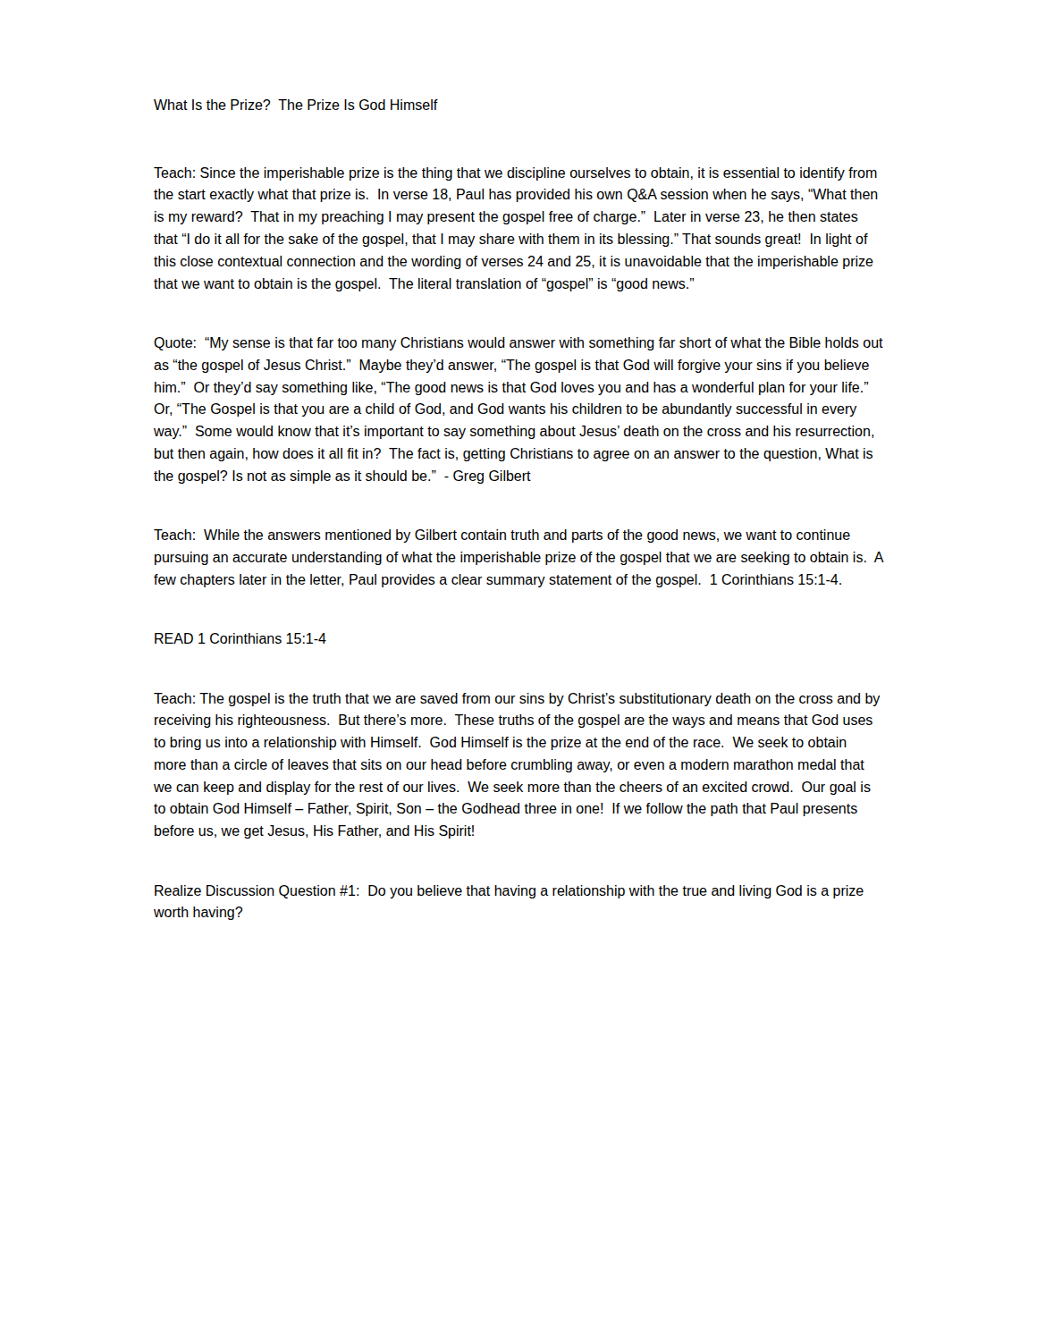What Is the Prize? The Prize Is God Himself
Teach: Since the imperishable prize is the thing that we discipline ourselves to obtain, it is essential to identify from the start exactly what that prize is. In verse 18, Paul has provided his own Q&A session when he says, “What then is my reward? That in my preaching I may present the gospel free of charge.” Later in verse 23, he then states that “I do it all for the sake of the gospel, that I may share with them in its blessing.” That sounds great! In light of this close contextual connection and the wording of verses 24 and 25, it is unavoidable that the imperishable prize that we want to obtain is the gospel. The literal translation of “gospel” is “good news.”
Quote: “My sense is that far too many Christians would answer with something far short of what the Bible holds out as “the gospel of Jesus Christ.” Maybe they’d answer, “The gospel is that God will forgive your sins if you believe him.” Or they’d say something like, “The good news is that God loves you and has a wonderful plan for your life.” Or, “The Gospel is that you are a child of God, and God wants his children to be abundantly successful in every way.” Some would know that it’s important to say something about Jesus’ death on the cross and his resurrection, but then again, how does it all fit in? The fact is, getting Christians to agree on an answer to the question, What is the gospel? Is not as simple as it should be.” - Greg Gilbert
Teach: While the answers mentioned by Gilbert contain truth and parts of the good news, we want to continue pursuing an accurate understanding of what the imperishable prize of the gospel that we are seeking to obtain is. A few chapters later in the letter, Paul provides a clear summary statement of the gospel. 1 Corinthians 15:1-4.
READ 1 Corinthians 15:1-4
Teach: The gospel is the truth that we are saved from our sins by Christ’s substitutionary death on the cross and by receiving his righteousness. But there’s more. These truths of the gospel are the ways and means that God uses to bring us into a relationship with Himself. God Himself is the prize at the end of the race. We seek to obtain more than a circle of leaves that sits on our head before crumbling away, or even a modern marathon medal that we can keep and display for the rest of our lives. We seek more than the cheers of an excited crowd. Our goal is to obtain God Himself – Father, Spirit, Son – the Godhead three in one! If we follow the path that Paul presents before us, we get Jesus, His Father, and His Spirit!
Realize Discussion Question #1: Do you believe that having a relationship with the true and living God is a prize worth having?